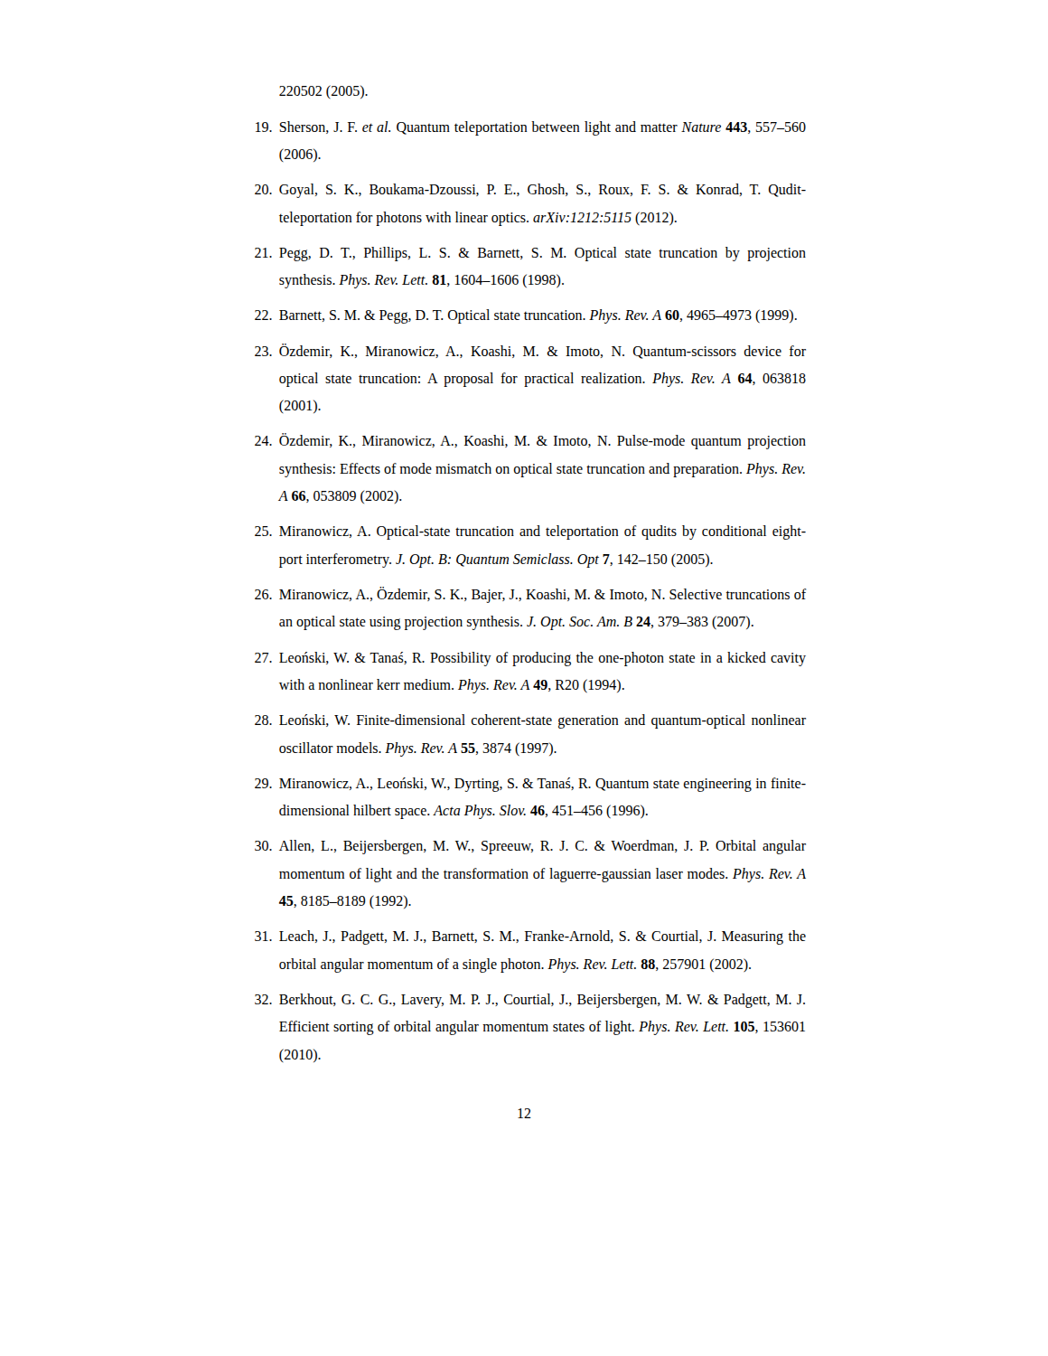220502 (2005).
19. Sherson, J. F. et al. Quantum teleportation between light and matter Nature 443, 557–560 (2006).
20. Goyal, S. K., Boukama-Dzoussi, P. E., Ghosh, S., Roux, F. S. & Konrad, T. Qudit-teleportation for photons with linear optics. arXiv:1212:5115 (2012).
21. Pegg, D. T., Phillips, L. S. & Barnett, S. M. Optical state truncation by projection synthesis. Phys. Rev. Lett. 81, 1604–1606 (1998).
22. Barnett, S. M. & Pegg, D. T. Optical state truncation. Phys. Rev. A 60, 4965–4973 (1999).
23. Özdemir, K., Miranowicz, A., Koashi, M. & Imoto, N. Quantum-scissors device for optical state truncation: A proposal for practical realization. Phys. Rev. A 64, 063818 (2001).
24. Özdemir, K., Miranowicz, A., Koashi, M. & Imoto, N. Pulse-mode quantum projection synthesis: Effects of mode mismatch on optical state truncation and preparation. Phys. Rev. A 66, 053809 (2002).
25. Miranowicz, A. Optical-state truncation and teleportation of qudits by conditional eight-port interferometry. J. Opt. B: Quantum Semiclass. Opt 7, 142–150 (2005).
26. Miranowicz, A., Özdemir, S. K., Bajer, J., Koashi, M. & Imoto, N. Selective truncations of an optical state using projection synthesis. J. Opt. Soc. Am. B 24, 379–383 (2007).
27. Leoński, W. & Tanaś, R. Possibility of producing the one-photon state in a kicked cavity with a nonlinear kerr medium. Phys. Rev. A 49, R20 (1994).
28. Leoński, W. Finite-dimensional coherent-state generation and quantum-optical nonlinear oscillator models. Phys. Rev. A 55, 3874 (1997).
29. Miranowicz, A., Leoński, W., Dyrting, S. & Tanaś, R. Quantum state engineering in finite-dimensional hilbert space. Acta Phys. Slov. 46, 451–456 (1996).
30. Allen, L., Beijersbergen, M. W., Spreeuw, R. J. C. & Woerdman, J. P. Orbital angular momentum of light and the transformation of laguerre-gaussian laser modes. Phys. Rev. A 45, 8185–8189 (1992).
31. Leach, J., Padgett, M. J., Barnett, S. M., Franke-Arnold, S. & Courtial, J. Measuring the orbital angular momentum of a single photon. Phys. Rev. Lett. 88, 257901 (2002).
32. Berkhout, G. C. G., Lavery, M. P. J., Courtial, J., Beijersbergen, M. W. & Padgett, M. J. Efficient sorting of orbital angular momentum states of light. Phys. Rev. Lett. 105, 153601 (2010).
12